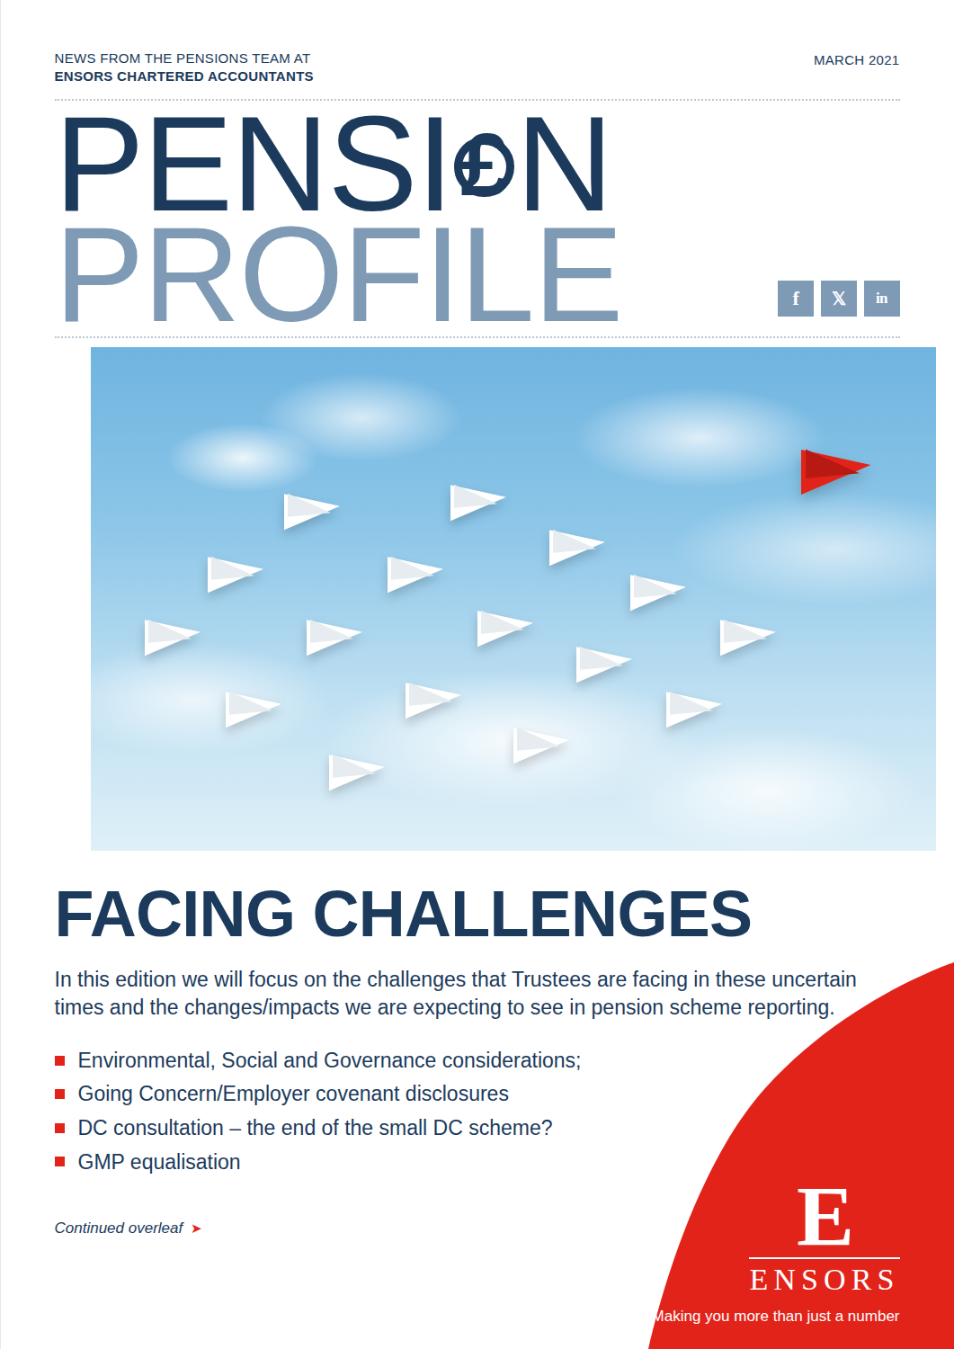News from the Pensions Team at
Ensors Chartered Accountants
March 2021
PENSI£N
PROFILE f 𝕏 in
FACING CHALLENGES
In this edition we will focus on the challenges that Trustees are facing in these uncertain times and the changes/impacts we are expecting to see in pension scheme reporting.
Environmental, Social and Governance considerations;
Going Concern/Employer covenant disclosures
DC consultation – the end of the small DC scheme?
GMP equalisation
Continued overleaf ➤
E
ENSORS
Making you more than just a number